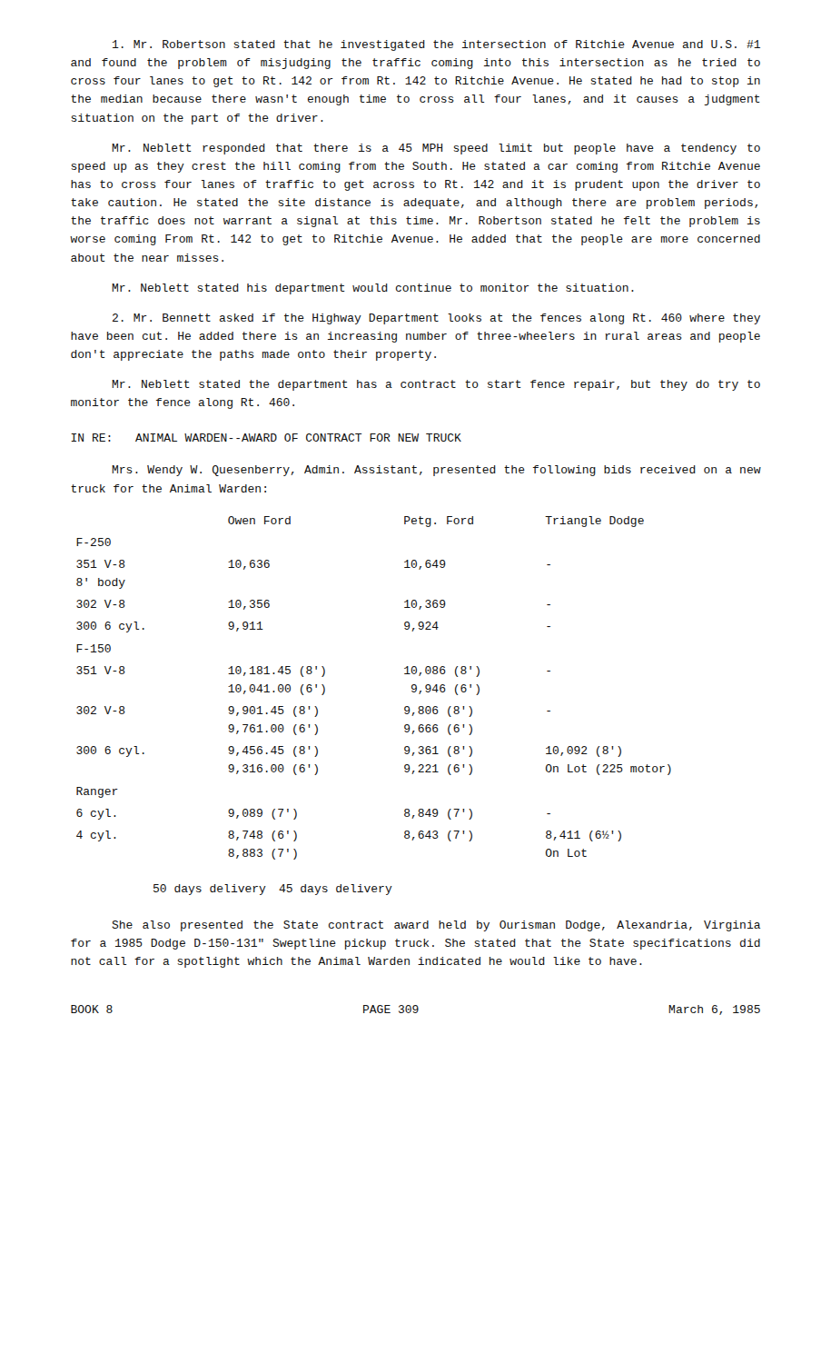1. Mr. Robertson stated that he investigated the intersection of Ritchie Avenue and U.S. #1 and found the problem of misjudging the traffic coming into this intersection as he tried to cross four lanes to get to Rt. 142 or from Rt. 142 to Ritchie Avenue. He stated he had to stop in the median because there wasn't enough time to cross all four lanes, and it causes a judgment situation on the part of the driver.
Mr. Neblett responded that there is a 45 MPH speed limit but people have a tendency to speed up as they crest the hill coming from the South. He stated a car coming from Ritchie Avenue has to cross four lanes of traffic to get across to Rt. 142 and it is prudent upon the driver to take caution. He stated the site distance is adequate, and although there are problem periods, the traffic does not warrant a signal at this time. Mr. Robertson stated he felt the problem is worse coming From Rt. 142 to get to Ritchie Avenue. He added that the people are more concerned about the near misses.
Mr. Neblett stated his department would continue to monitor the situation.
2. Mr. Bennett asked if the Highway Department looks at the fences along Rt. 460 where they have been cut. He added there is an increasing number of three-wheelers in rural areas and people don't appreciate the paths made onto their property.
Mr. Neblett stated the department has a contract to start fence repair, but they do try to monitor the fence along Rt. 460.
IN RE: ANIMAL WARDEN--AWARD OF CONTRACT FOR NEW TRUCK
Mrs. Wendy W. Quesenberry, Admin. Assistant, presented the following bids received on a new truck for the Animal Warden:
| | Owen Ford | Petg. Ford | Triangle Dodge |
| F-250 | | | |
| 351 V-8 8' body | 10,636 | 10,649 | - |
| 302 V-8 | 10,356 | 10,369 | - |
| 300 6 cyl. | 9,911 | 9,924 | - |
| F-150 | | | |
| 351 V-8 | 10,181.45 (8') 10,041.00 (6') | 10,086 (8') 9,946 (6') | - |
| 302 V-8 | 9,901.45 (8') 9,761.00 (6') | 9,806 (8') 9,666 (6') | - |
| 300 6 cyl. | 9,456.45 (8') 9,316.00 (6') | 9,361 (8') 9,221 (6') | 10,092 (8') On Lot (225 motor) |
| Ranger | | | |
| 6 cyl. | 9,089 (7') | 8,849 (7') | - |
| 4 cyl. | 8,748 (6') 8,883 (7') | 8,643 (7') | 8,411 (6½') On Lot |
| | 50 days delivery | 45 days delivery | |
She also presented the State contract award held by Ourisman Dodge, Alexandria, Virginia for a 1985 Dodge D-150-131" Sweptline pickup truck. She stated that the State specifications did not call for a spotlight which the Animal Warden indicated he would like to have.
BOOK 8 PAGE 309 March 6, 1985